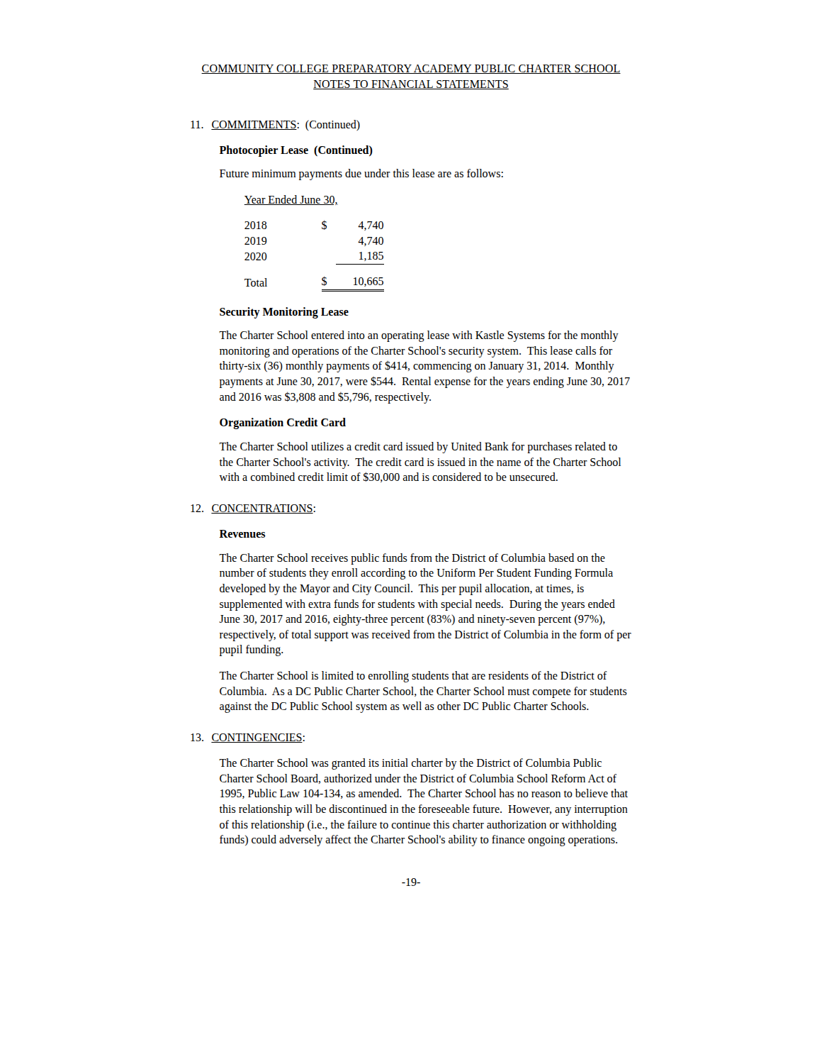Community College Preparatory Academy Public Charter School
Notes to Financial Statements
11. COMMITMENTS: (Continued)
Photocopier Lease (Continued)
Future minimum payments due under this lease are as follows:
| Year Ended June 30, |
| 2018 | $ | 4,740 |
| 2019 | | 4,740 |
| 2020 | | 1,185 |
| Total | $ | 10,665 |
Security Monitoring Lease
The Charter School entered into an operating lease with Kastle Systems for the monthly monitoring and operations of the Charter School's security system. This lease calls for thirty-six (36) monthly payments of $414, commencing on January 31, 2014. Monthly payments at June 30, 2017, were $544. Rental expense for the years ending June 30, 2017 and 2016 was $3,808 and $5,796, respectively.
Organization Credit Card
The Charter School utilizes a credit card issued by United Bank for purchases related to the Charter School's activity. The credit card is issued in the name of the Charter School with a combined credit limit of $30,000 and is considered to be unsecured.
12. CONCENTRATIONS:
Revenues
The Charter School receives public funds from the District of Columbia based on the number of students they enroll according to the Uniform Per Student Funding Formula developed by the Mayor and City Council. This per pupil allocation, at times, is supplemented with extra funds for students with special needs. During the years ended June 30, 2017 and 2016, eighty-three percent (83%) and ninety-seven percent (97%), respectively, of total support was received from the District of Columbia in the form of per pupil funding.
The Charter School is limited to enrolling students that are residents of the District of Columbia. As a DC Public Charter School, the Charter School must compete for students against the DC Public School system as well as other DC Public Charter Schools.
13. CONTINGENCIES:
The Charter School was granted its initial charter by the District of Columbia Public Charter School Board, authorized under the District of Columbia School Reform Act of 1995, Public Law 104-134, as amended. The Charter School has no reason to believe that this relationship will be discontinued in the foreseeable future. However, any interruption of this relationship (i.e., the failure to continue this charter authorization or withholding funds) could adversely affect the Charter School's ability to finance ongoing operations.
-19-